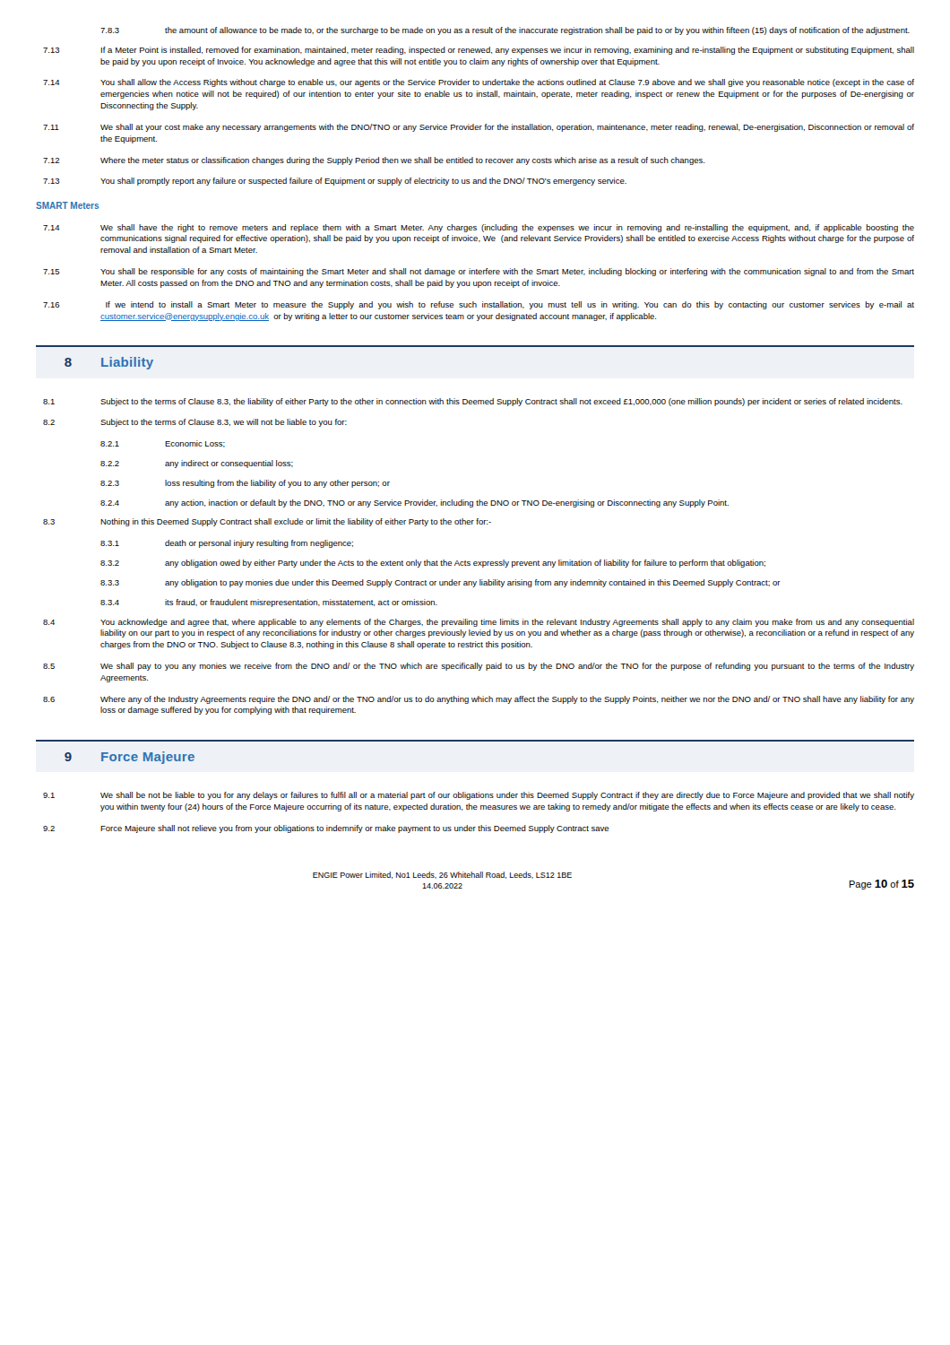7.8.3
the amount of allowance to be made to, or the surcharge to be made on you as a result of the inaccurate registration shall be paid to or by you within fifteen (15) days of notification of the adjustment.
7.13
If a Meter Point is installed, removed for examination, maintained, meter reading, inspected or renewed, any expenses we incur in removing, examining and re-installing the Equipment or substituting Equipment, shall be paid by you upon receipt of Invoice. You acknowledge and agree that this will not entitle you to claim any rights of ownership over that Equipment.
7.14
You shall allow the Access Rights without charge to enable us, our agents or the Service Provider to undertake the actions outlined at Clause 7.9 above and we shall give you reasonable notice (except in the case of emergencies when notice will not be required) of our intention to enter your site to enable us to install, maintain, operate, meter reading, inspect or renew the Equipment or for the purposes of De-energising or Disconnecting the Supply.
7.11
We shall at your cost make any necessary arrangements with the DNO/TNO or any Service Provider for the installation, operation, maintenance, meter reading, renewal, De-energisation, Disconnection or removal of the Equipment.
7.12
Where the meter status or classification changes during the Supply Period then we shall be entitled to recover any costs which arise as a result of such changes.
7.13
You shall promptly report any failure or suspected failure of Equipment or supply of electricity to us and the DNO/ TNO's emergency service.
SMART Meters
7.14
We shall have the right to remove meters and replace them with a Smart Meter. Any charges (including the expenses we incur in removing and re-installing the equipment, and, if applicable boosting the communications signal required for effective operation), shall be paid by you upon receipt of invoice, We (and relevant Service Providers) shall be entitled to exercise Access Rights without charge for the purpose of removal and installation of a Smart Meter.
7.15
You shall be responsible for any costs of maintaining the Smart Meter and shall not damage or interfere with the Smart Meter, including blocking or interfering with the communication signal to and from the Smart Meter. All costs passed on from the DNO and TNO and any termination costs, shall be paid by you upon receipt of invoice.
7.16
If we intend to install a Smart Meter to measure the Supply and you wish to refuse such installation, you must tell us in writing. You can do this by contacting our customer services by e-mail at customer.service@energysupply.engie.co.uk or by writing a letter to our customer services team or your designated account manager, if applicable.
8
Liability
8.1
Subject to the terms of Clause 8.3, the liability of either Party to the other in connection with this Deemed Supply Contract shall not exceed £1,000,000 (one million pounds) per incident or series of related incidents.
8.2
Subject to the terms of Clause 8.3, we will not be liable to you for:
8.2.1
Economic Loss;
8.2.2
any indirect or consequential loss;
8.2.3
loss resulting from the liability of you to any other person; or
8.2.4
any action, inaction or default by the DNO, TNO or any Service Provider, including the DNO or TNO De-energising or Disconnecting any Supply Point.
8.3
Nothing in this Deemed Supply Contract shall exclude or limit the liability of either Party to the other for:-
8.3.1
death or personal injury resulting from negligence;
8.3.2
any obligation owed by either Party under the Acts to the extent only that the Acts expressly prevent any limitation of liability for failure to perform that obligation;
8.3.3
any obligation to pay monies due under this Deemed Supply Contract or under any liability arising from any indemnity contained in this Deemed Supply Contract; or
8.3.4
its fraud, or fraudulent misrepresentation, misstatement, act or omission.
8.4
You acknowledge and agree that, where applicable to any elements of the Charges, the prevailing time limits in the relevant Industry Agreements shall apply to any claim you make from us and any consequential liability on our part to you in respect of any reconciliations for industry or other charges previously levied by us on you and whether as a charge (pass through or otherwise), a reconciliation or a refund in respect of any charges from the DNO or TNO. Subject to Clause 8.3, nothing in this Clause 8 shall operate to restrict this position.
8.5
We shall pay to you any monies we receive from the DNO and/ or the TNO which are specifically paid to us by the DNO and/or the TNO for the purpose of refunding you pursuant to the terms of the Industry Agreements.
8.6
Where any of the Industry Agreements require the DNO and/ or the TNO and/or us to do anything which may affect the Supply to the Supply Points, neither we nor the DNO and/ or TNO shall have any liability for any loss or damage suffered by you for complying with that requirement.
9
Force Majeure
9.1
We shall be not be liable to you for any delays or failures to fulfil all or a material part of our obligations under this Deemed Supply Contract if they are directly due to Force Majeure and provided that we shall notify you within twenty four (24) hours of the Force Majeure occurring of its nature, expected duration, the measures we are taking to remedy and/or mitigate the effects and when its effects cease or are likely to cease.
9.2
Force Majeure shall not relieve you from your obligations to indemnify or make payment to us under this Deemed Supply Contract save
ENGIE Power Limited, No1 Leeds, 26 Whitehall Road, Leeds, LS12 1BE
14.06.2022
Page 10 of 15